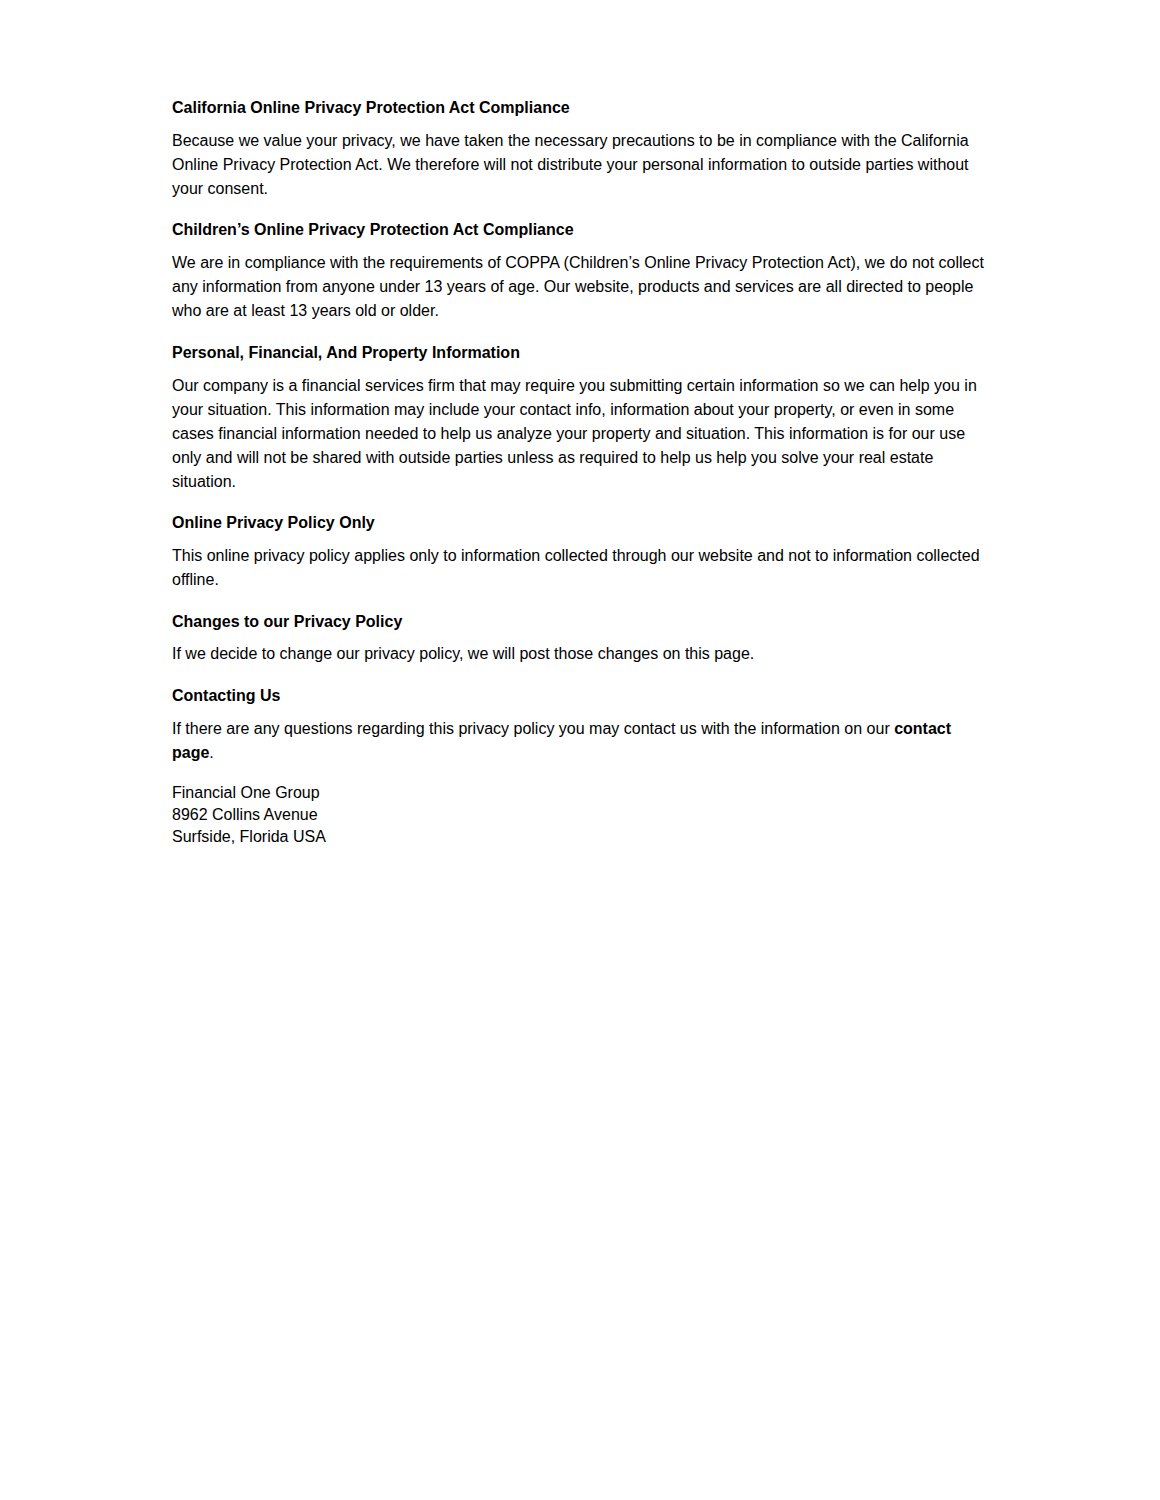California Online Privacy Protection Act Compliance
Because we value your privacy, we have taken the necessary precautions to be in compliance with the California Online Privacy Protection Act. We therefore will not distribute your personal information to outside parties without your consent.
Children’s Online Privacy Protection Act Compliance
We are in compliance with the requirements of COPPA (Children’s Online Privacy Protection Act), we do not collect any information from anyone under 13 years of age. Our website, products and services are all directed to people who are at least 13 years old or older.
Personal, Financial, And Property Information
Our company is a financial services firm that may require you submitting certain information so we can help you in your situation. This information may include your contact info, information about your property, or even in some cases financial information needed to help us analyze your property and situation. This information is for our use only and will not be shared with outside parties unless as required to help us help you solve your real estate situation.
Online Privacy Policy Only
This online privacy policy applies only to information collected through our website and not to information collected offline.
Changes to our Privacy Policy
If we decide to change our privacy policy, we will post those changes on this page.
Contacting Us
If there are any questions regarding this privacy policy you may contact us with the information on our contact page.
Financial One Group
8962 Collins Avenue
Surfside, Florida USA